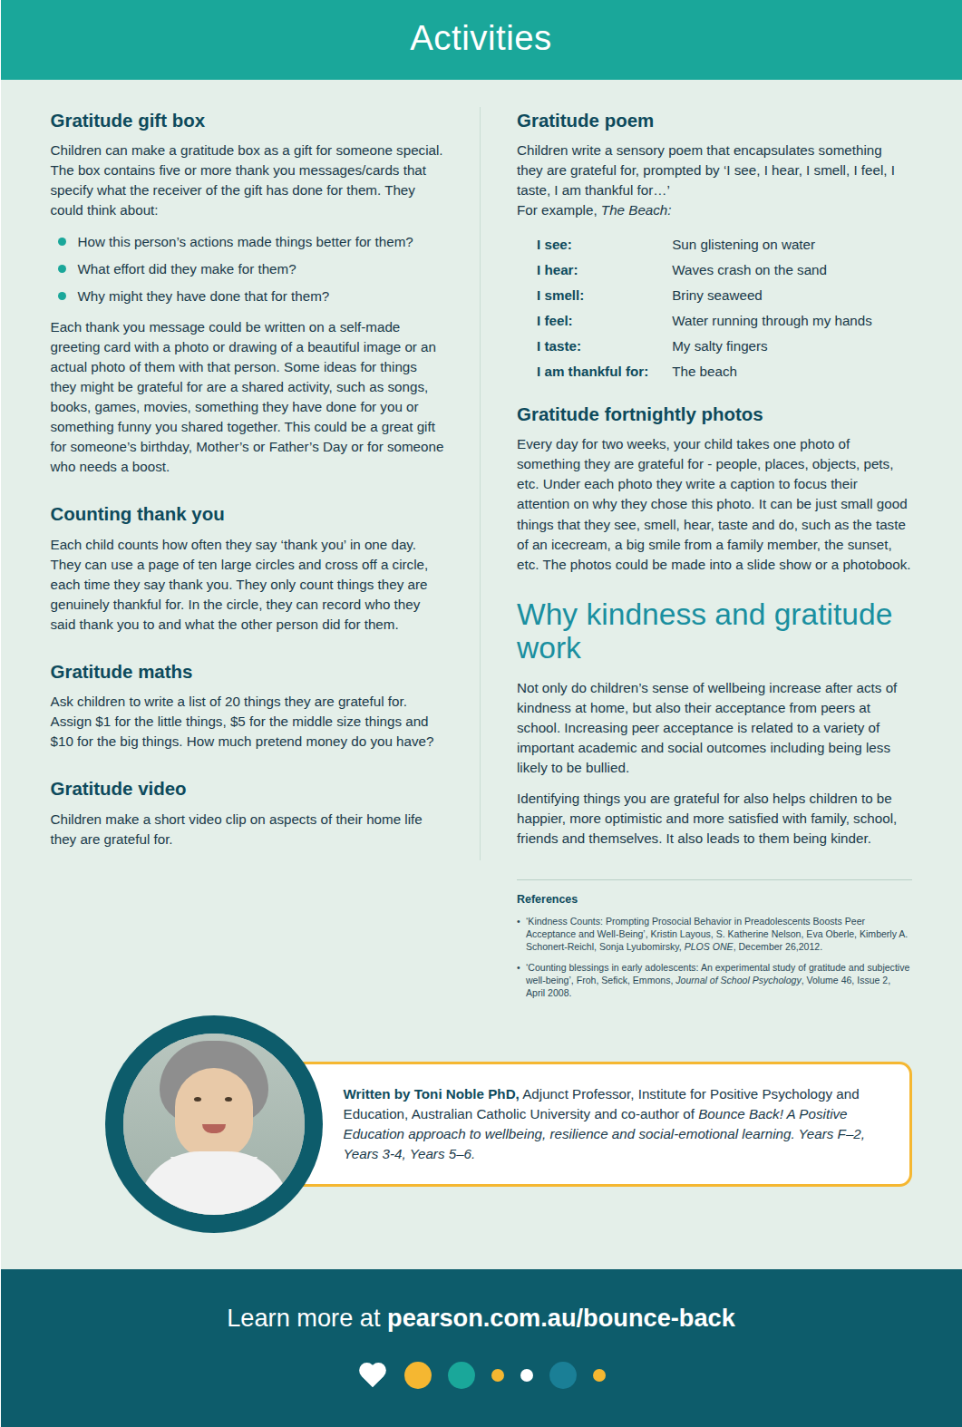Activities
Gratitude gift box
Children can make a gratitude box as a gift for someone special. The box contains five or more thank you messages/cards that specify what the receiver of the gift has done for them. They could think about:
How this person’s actions made things better for them?
What effort did they make for them?
Why might they have done that for them?
Each thank you message could be written on a self-made greeting card with a photo or drawing of a beautiful image or an actual photo of them with that person. Some ideas for things they might be grateful for are a shared activity, such as songs, books, games, movies, something they have done for you or something funny you shared together. This could be a great gift for someone’s birthday, Mother’s or Father’s Day or for someone who needs a boost.
Counting thank you
Each child counts how often they say ‘thank you’ in one day. They can use a page of ten large circles and cross off a circle, each time they say thank you. They only count things they are genuinely thankful for. In the circle, they can record who they said thank you to and what the other person did for them.
Gratitude maths
Ask children to write a list of 20 things they are grateful for. Assign $1 for the little things, $5 for the middle size things and $10 for the big things. How much pretend money do you have?
Gratitude video
Children make a short video clip on aspects of their home life they are grateful for.
Gratitude poem
Children write a sensory poem that encapsulates something they are grateful for, prompted by ‘I see, I hear, I smell, I feel, I taste, I am thankful for…’
For example, The Beach:
| I see: | Sun glistening on water |
| I hear: | Waves crash on the sand |
| I smell: | Briny seaweed |
| I feel: | Water running through my hands |
| I taste: | My salty fingers |
| I am thankful for: | The beach |
Gratitude fortnightly photos
Every day for two weeks, your child takes one photo of something they are grateful for - people, places, objects, pets, etc. Under each photo they write a caption to focus their attention on why they chose this photo. It can be just small good things that they see, smell, hear, taste and do, such as the taste of an icecream, a big smile from a family member, the sunset, etc. The photos could be made into a slide show or a photobook.
Why kindness and gratitude work
Not only do children’s sense of wellbeing increase after acts of kindness at home, but also their acceptance from peers at school. Increasing peer acceptance is related to a variety of important academic and social outcomes including being less likely to be bullied.
Identifying things you are grateful for also helps children to be happier, more optimistic and more satisfied with family, school, friends and themselves. It also leads to them being kinder.
References
‘Kindness Counts: Prompting Prosocial Behavior in Preadolescents Boosts Peer Acceptance and Well-Being’, Kristin Layous, S. Katherine Nelson, Eva Oberle, Kimberly A. Schonert-Reichl, Sonja Lyubomirsky, PLOS ONE, December 26,2012.
‘Counting blessings in early adolescents: An experimental study of gratitude and subjective well-being’, Froh, Sefick, Emmons, Journal of School Psychology, Volume 46, Issue 2, April 2008.
Written by Toni Noble PhD, Adjunct Professor, Institute for Positive Psychology and Education, Australian Catholic University and co-author of Bounce Back! A Positive Education approach to wellbeing, resilience and social-emotional learning. Years F–2, Years 3-4, Years 5–6.
Learn more at pearson.com.au/bounce-back